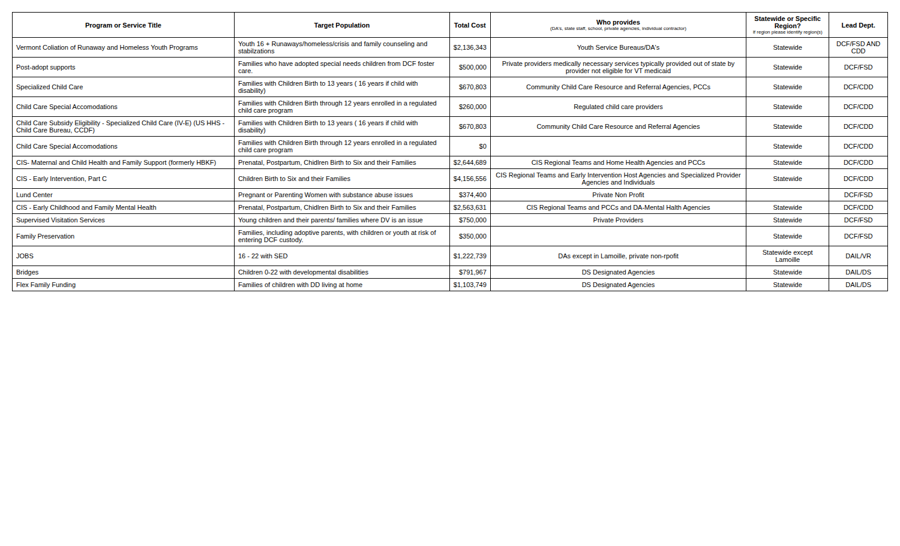| Program or Service Title | Target Population | Total Cost | Who provides (DA's, state staff, school, private agencies, individual contractor) | Statewide or Specific Region? If region please identify region(s) | Lead Dept. |
| --- | --- | --- | --- | --- | --- |
| Vermont Coliation of Runaway and Homeless Youth Programs | Youth 16 + Runaways/homeless/crisis and family counseling and stabilzations | $2,136,343 | Youth Service Bureaus/DA's | Statewide | DCF/FSD AND CDD |
| Post-adopt supports | Families who have adopted special needs children from DCF foster care. | $500,000 | Private providers medically necessary services typically provided out of state by provider not eligible for VT medicaid | Statewide | DCF/FSD |
| Specialized Child Care | Families with Children Birth to 13 years ( 16 years if child with disability) | $670,803 | Community Child Care Resource and Referral Agencies, PCCs | Statewide | DCF/CDD |
| Child Care Special Accomodations | Families with Children Birth through 12 years enrolled in a regulated child care program | $260,000 | Regulated child care providers | Statewide | DCF/CDD |
| Child Care Subsidy Eligibility - Specialized Child Care (IV-E) (US HHS - Child Care Bureau, CCDF) | Families with Children Birth to 13 years ( 16 years if child with disability) | $670,803 | Community Child Care Resource and Referral Agencies | Statewide | DCF/CDD |
| Child Care Special Accomodations | Families with Children Birth through 12 years enrolled in a regulated child care program | $0 | | Statewide | DCF/CDD |
| CIS- Maternal and Child Health and Family Support (formerly HBKF) | Prenatal, Postpartum, Chidlren Birth to Six and their Families | $2,644,689 | CIS Regional Teams and Home Health Agencies and PCCs | Statewide | DCF/CDD |
| CIS - Early Intervention, Part C | Children Birth to Six and their Families | $4,156,556 | CIS Regional Teams and Early Intervention Host Agencies and Specialized Provider Agencies and Individuals | Statewide | DCF/CDD |
| Lund Center | Pregnant or Parenting Women with substance abuse issues | $374,400 | Private Non Profit | | DCF/FSD |
| CIS - Early Childhood and Family Mental Health | Prenatal, Postpartum, Chidlren Birth to Six and their Families | $2,563,631 | CIS Regional Teams and PCCs and DA-Mental Halth Agencies | Statewide | DCF/CDD |
| Supervised Visitation Services | Young children and their parents/ families where DV is an issue | $750,000 | Private Providers | Statewide | DCF/FSD |
| Family Preservation | Families, including adoptive parents, with children or youth at risk of entering DCF custody. | $350,000 | | Statewide | DCF/FSD |
| JOBS | 16 - 22 with SED | $1,222,739 | DAs except in Lamoille, private non-rpofit | Statewide except Lamoille | DAIL/VR |
| Bridges | Children 0-22 with developmental disabilities | $791,967 | DS Designated Agencies | Statewide | DAIL/DS |
| Flex Family Funding | Families of children with DD living at home | $1,103,749 | DS Designated Agencies | Statewide | DAIL/DS |